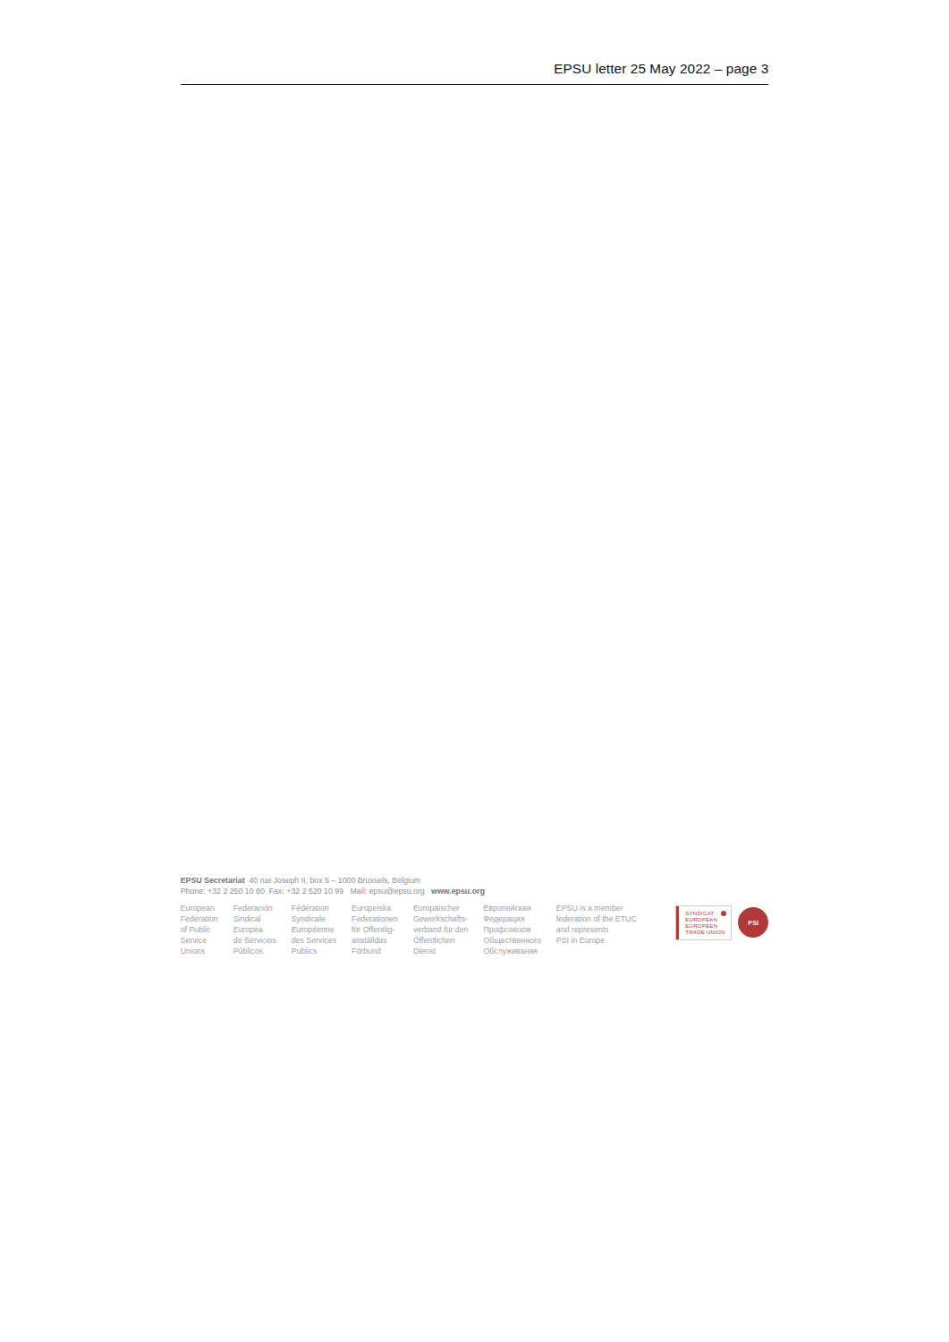EPSU letter 25 May 2022 – page 3
EPSU Secretariat 40 rue Joseph II, box 5 – 1000 Brussels, Belgium
Phone: +32 2 250 10 80 Fax: +32 2 520 10 99 Mail: epsu@epsu.org www.epsu.org
European
Federation
of Public
Service
Unions
Federación
Sindical
Europea
de Servicios
Públicos
Fédération
Syndicale
Européenne
des Services
Publics
Europeiska
Federationen
för Offentlig-
anställdas
Förbund
Europäischer
Gewerkschafts-
verband für den
Öffentlichen
Dienst
Европейская
Федерация
Профсоюзов
Общественного
Обслуживания
EPSU is a member
federation of the ETUC
and represents
PSI in Europe
SYNDICAT EUROPEAN EUROPÉEN TRADE UNION
PSI